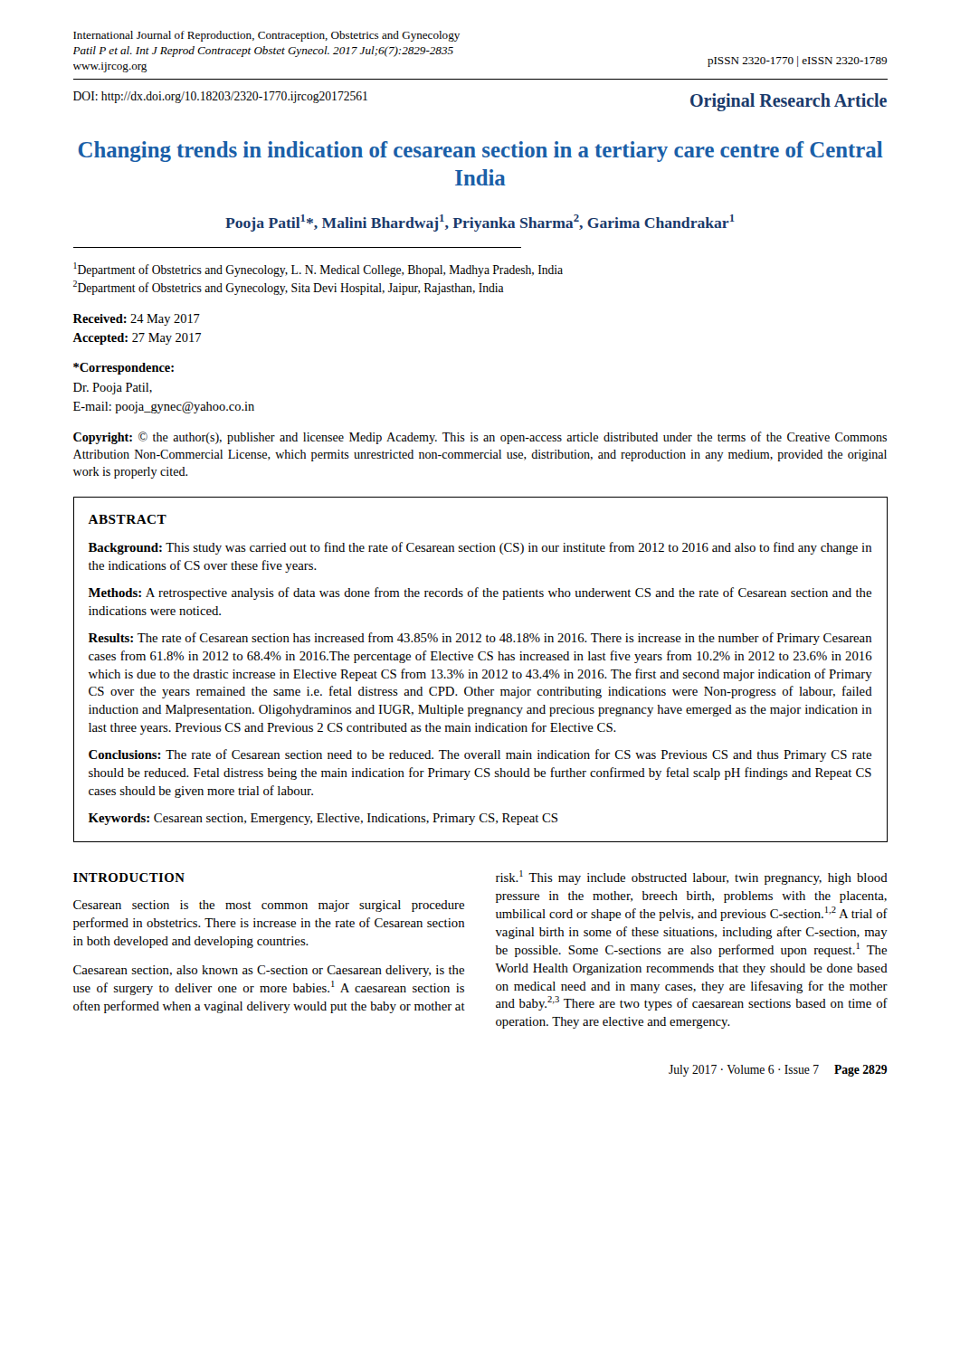International Journal of Reproduction, Contraception, Obstetrics and Gynecology
Patil P et al. Int J Reprod Contracept Obstet Gynecol. 2017 Jul;6(7):2829-2835
www.ijrcog.org
pISSN 2320-1770 | eISSN 2320-1789
DOI: http://dx.doi.org/10.18203/2320-1770.ijrcog20172561
Original Research Article
Changing trends in indication of cesarean section in a tertiary care centre of Central India
Pooja Patil1*, Malini Bhardwaj1, Priyanka Sharma2, Garima Chandrakar1
1Department of Obstetrics and Gynecology, L. N. Medical College, Bhopal, Madhya Pradesh, India
2Department of Obstetrics and Gynecology, Sita Devi Hospital, Jaipur, Rajasthan, India
Received: 24 May 2017
Accepted: 27 May 2017
*Correspondence:
Dr. Pooja Patil,
E-mail: pooja_gynec@yahoo.co.in
Copyright: © the author(s), publisher and licensee Medip Academy. This is an open-access article distributed under the terms of the Creative Commons Attribution Non-Commercial License, which permits unrestricted non-commercial use, distribution, and reproduction in any medium, provided the original work is properly cited.
ABSTRACT
Background: This study was carried out to find the rate of Cesarean section (CS) in our institute from 2012 to 2016 and also to find any change in the indications of CS over these five years.
Methods: A retrospective analysis of data was done from the records of the patients who underwent CS and the rate of Cesarean section and the indications were noticed.
Results: The rate of Cesarean section has increased from 43.85% in 2012 to 48.18% in 2016. There is increase in the number of Primary Cesarean cases from 61.8% in 2012 to 68.4% in 2016.The percentage of Elective CS has increased in last five years from 10.2% in 2012 to 23.6% in 2016 which is due to the drastic increase in Elective Repeat CS from 13.3% in 2012 to 43.4% in 2016. The first and second major indication of Primary CS over the years remained the same i.e. fetal distress and CPD. Other major contributing indications were Non-progress of labour, failed induction and Malpresentation. Oligohydraminos and IUGR, Multiple pregnancy and precious pregnancy have emerged as the major indication in last three years. Previous CS and Previous 2 CS contributed as the main indication for Elective CS.
Conclusions: The rate of Cesarean section need to be reduced. The overall main indication for CS was Previous CS and thus Primary CS rate should be reduced. Fetal distress being the main indication for Primary CS should be further confirmed by fetal scalp pH findings and Repeat CS cases should be given more trial of labour.
Keywords: Cesarean section, Emergency, Elective, Indications, Primary CS, Repeat CS
INTRODUCTION
Cesarean section is the most common major surgical procedure performed in obstetrics. There is increase in the rate of Cesarean section in both developed and developing countries.
Caesarean section, also known as C-section or Caesarean delivery, is the use of surgery to deliver one or more babies.1 A caesarean section is often performed when a vaginal delivery would put the baby or mother at risk.1 This may include obstructed labour, twin pregnancy, high blood pressure in the mother, breech birth, problems with the placenta, umbilical cord or shape of the pelvis, and previous C-section.1,2 A trial of vaginal birth in some of these situations, including after C-section, may be possible. Some C-sections are also performed upon request.1 The World Health Organization recommends that they should be done based on medical need and in many cases, they are lifesaving for the mother and baby.2,3 There are two types of caesarean sections based on time of operation. They are elective and emergency.
July 2017 · Volume 6 · Issue 7 Page 2829